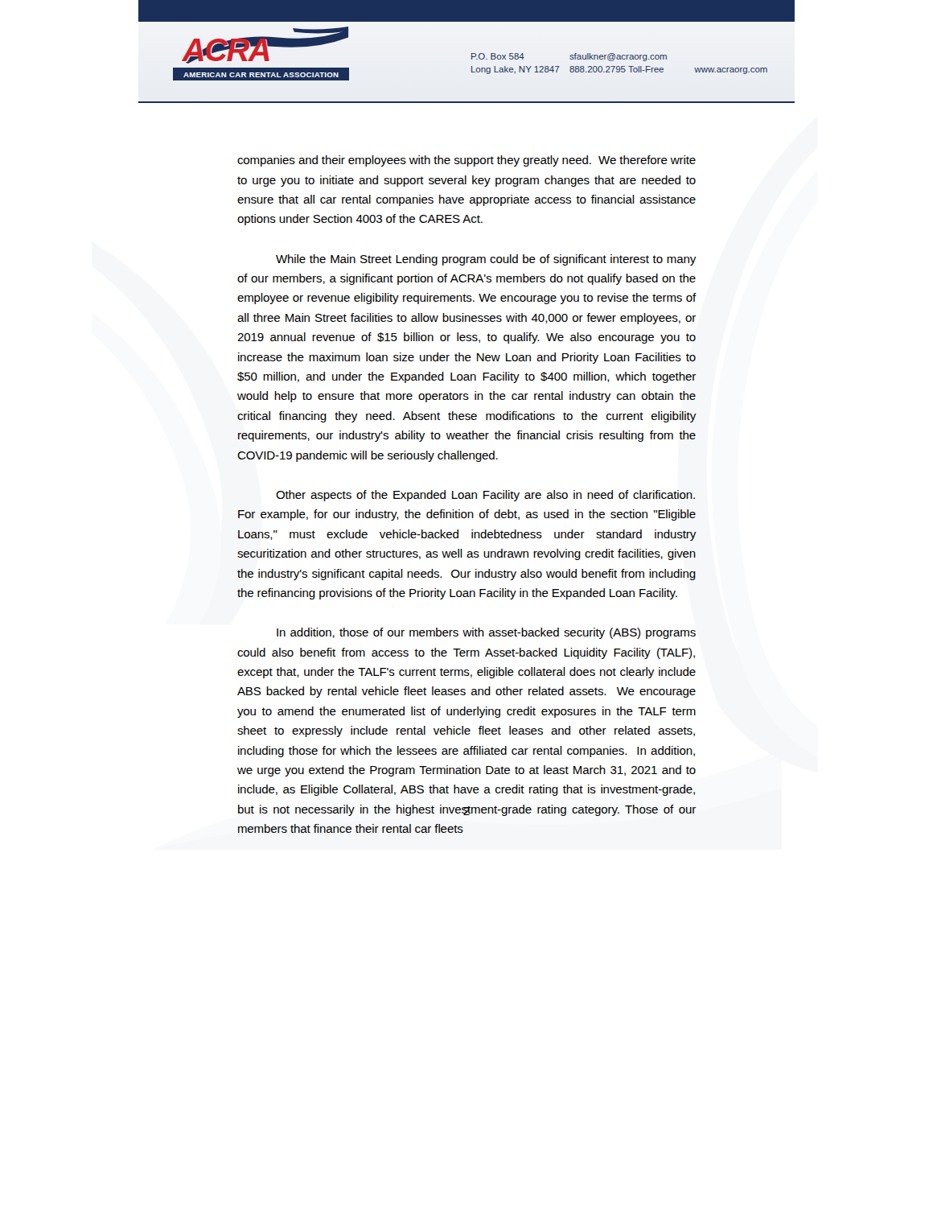ACRA
AMERICAN CAR RENTAL ASSOCIATION
P.O. Box 584 sfaulkner@acraorg.com
Long Lake, NY 12847 888.200.2795 Toll-Free www.acraorg.com
companies and their employees with the support they greatly need. We therefore write to urge you to initiate and support several key program changes that are needed to ensure that all car rental companies have appropriate access to financial assistance options under Section 4003 of the CARES Act.
While the Main Street Lending program could be of significant interest to many of our members, a significant portion of ACRA's members do not qualify based on the employee or revenue eligibility requirements. We encourage you to revise the terms of all three Main Street facilities to allow businesses with 40,000 or fewer employees, or 2019 annual revenue of $15 billion or less, to qualify. We also encourage you to increase the maximum loan size under the New Loan and Priority Loan Facilities to $50 million, and under the Expanded Loan Facility to $400 million, which together would help to ensure that more operators in the car rental industry can obtain the critical financing they need. Absent these modifications to the current eligibility requirements, our industry's ability to weather the financial crisis resulting from the COVID-19 pandemic will be seriously challenged.
Other aspects of the Expanded Loan Facility are also in need of clarification. For example, for our industry, the definition of debt, as used in the section "Eligible Loans," must exclude vehicle-backed indebtedness under standard industry securitization and other structures, as well as undrawn revolving credit facilities, given the industry's significant capital needs. Our industry also would benefit from including the refinancing provisions of the Priority Loan Facility in the Expanded Loan Facility.
In addition, those of our members with asset-backed security (ABS) programs could also benefit from access to the Term Asset-backed Liquidity Facility (TALF), except that, under the TALF's current terms, eligible collateral does not clearly include ABS backed by rental vehicle fleet leases and other related assets. We encourage you to amend the enumerated list of underlying credit exposures in the TALF term sheet to expressly include rental vehicle fleet leases and other related assets, including those for which the lessees are affiliated car rental companies. In addition, we urge you extend the Program Termination Date to at least March 31, 2021 and to include, as Eligible Collateral, ABS that have a credit rating that is investment-grade, but is not necessarily in the highest investment-grade rating category. Those of our members that finance their rental car fleets
2